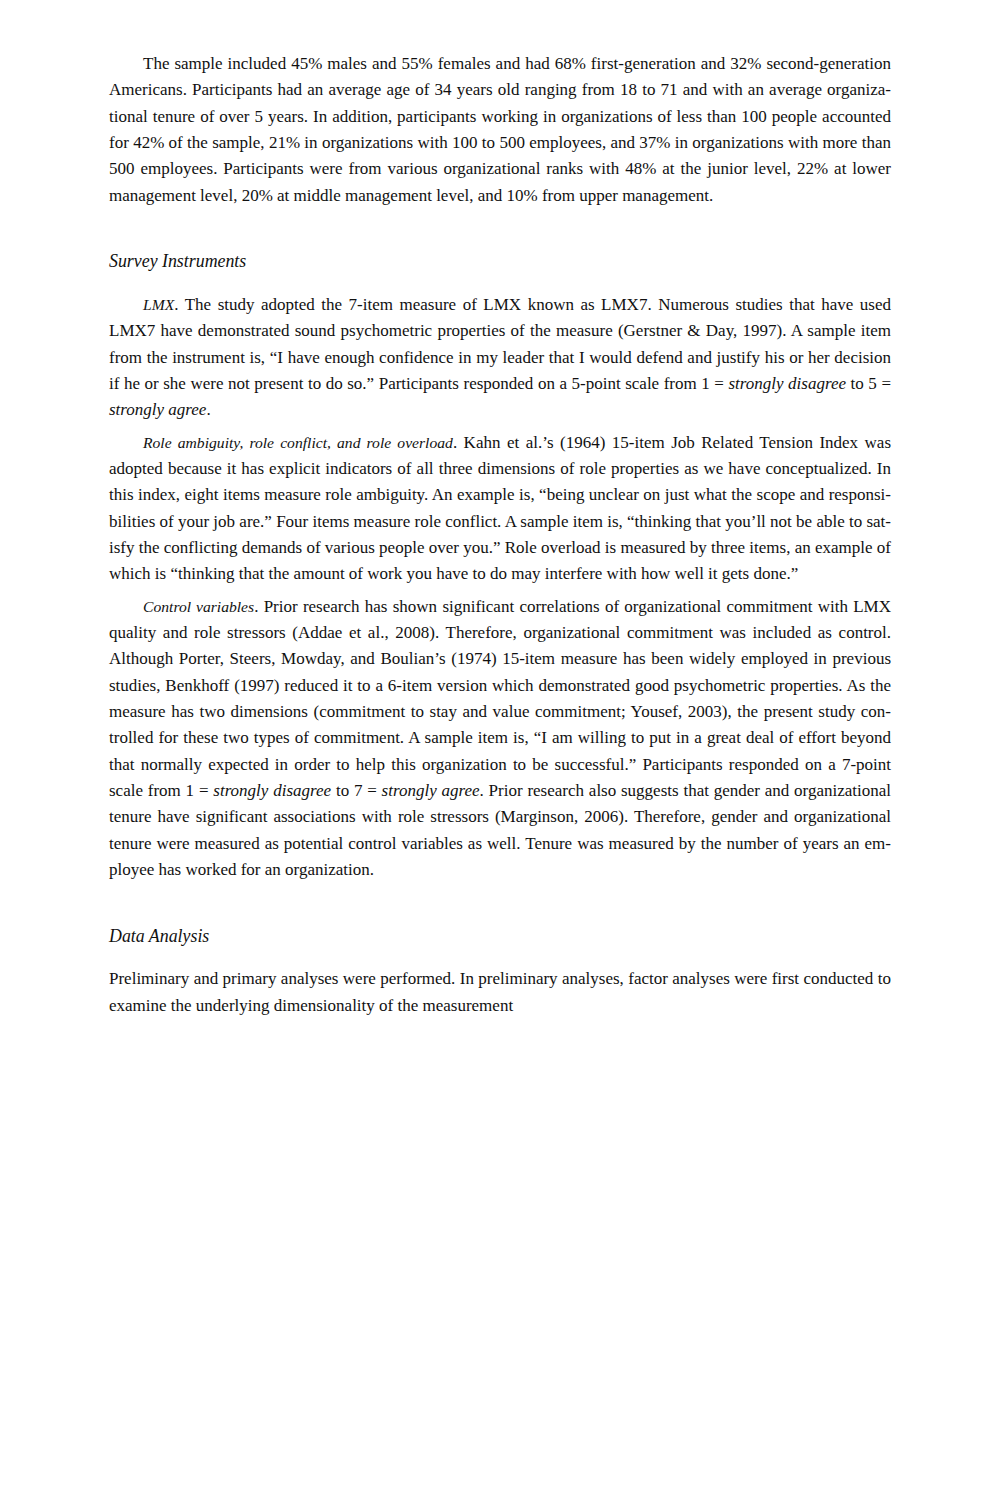The sample included 45% males and 55% females and had 68% first-generation and 32% second-generation Americans. Participants had an average age of 34 years old ranging from 18 to 71 and with an average organizational tenure of over 5 years. In addition, participants working in organizations of less than 100 people accounted for 42% of the sample, 21% in organizations with 100 to 500 employees, and 37% in organizations with more than 500 employees. Participants were from various organizational ranks with 48% at the junior level, 22% at lower management level, 20% at middle management level, and 10% from upper management.
Survey Instruments
LMX. The study adopted the 7-item measure of LMX known as LMX7. Numerous studies that have used LMX7 have demonstrated sound psychometric properties of the measure (Gerstner & Day, 1997). A sample item from the instrument is, “I have enough confidence in my leader that I would defend and justify his or her decision if he or she were not present to do so.” Participants responded on a 5-point scale from 1 = strongly disagree to 5 = strongly agree.
Role ambiguity, role conflict, and role overload. Kahn et al.’s (1964) 15-item Job Related Tension Index was adopted because it has explicit indicators of all three dimensions of role properties as we have conceptualized. In this index, eight items measure role ambiguity. An example is, “being unclear on just what the scope and responsibilities of your job are.” Four items measure role conflict. A sample item is, “thinking that you’ll not be able to satisfy the conflicting demands of various people over you.” Role overload is measured by three items, an example of which is “thinking that the amount of work you have to do may interfere with how well it gets done.”
Control variables. Prior research has shown significant correlations of organizational commitment with LMX quality and role stressors (Addae et al., 2008). Therefore, organizational commitment was included as control. Although Porter, Steers, Mowday, and Boulian’s (1974) 15-item measure has been widely employed in previous studies, Benkhoff (1997) reduced it to a 6-item version which demonstrated good psychometric properties. As the measure has two dimensions (commitment to stay and value commitment; Yousef, 2003), the present study controlled for these two types of commitment. A sample item is, “I am willing to put in a great deal of effort beyond that normally expected in order to help this organization to be successful.” Participants responded on a 7-point scale from 1 = strongly disagree to 7 = strongly agree. Prior research also suggests that gender and organizational tenure have significant associations with role stressors (Marginson, 2006). Therefore, gender and organizational tenure were measured as potential control variables as well. Tenure was measured by the number of years an employee has worked for an organization.
Data Analysis
Preliminary and primary analyses were performed. In preliminary analyses, factor analyses were first conducted to examine the underlying dimensionality of the measurement